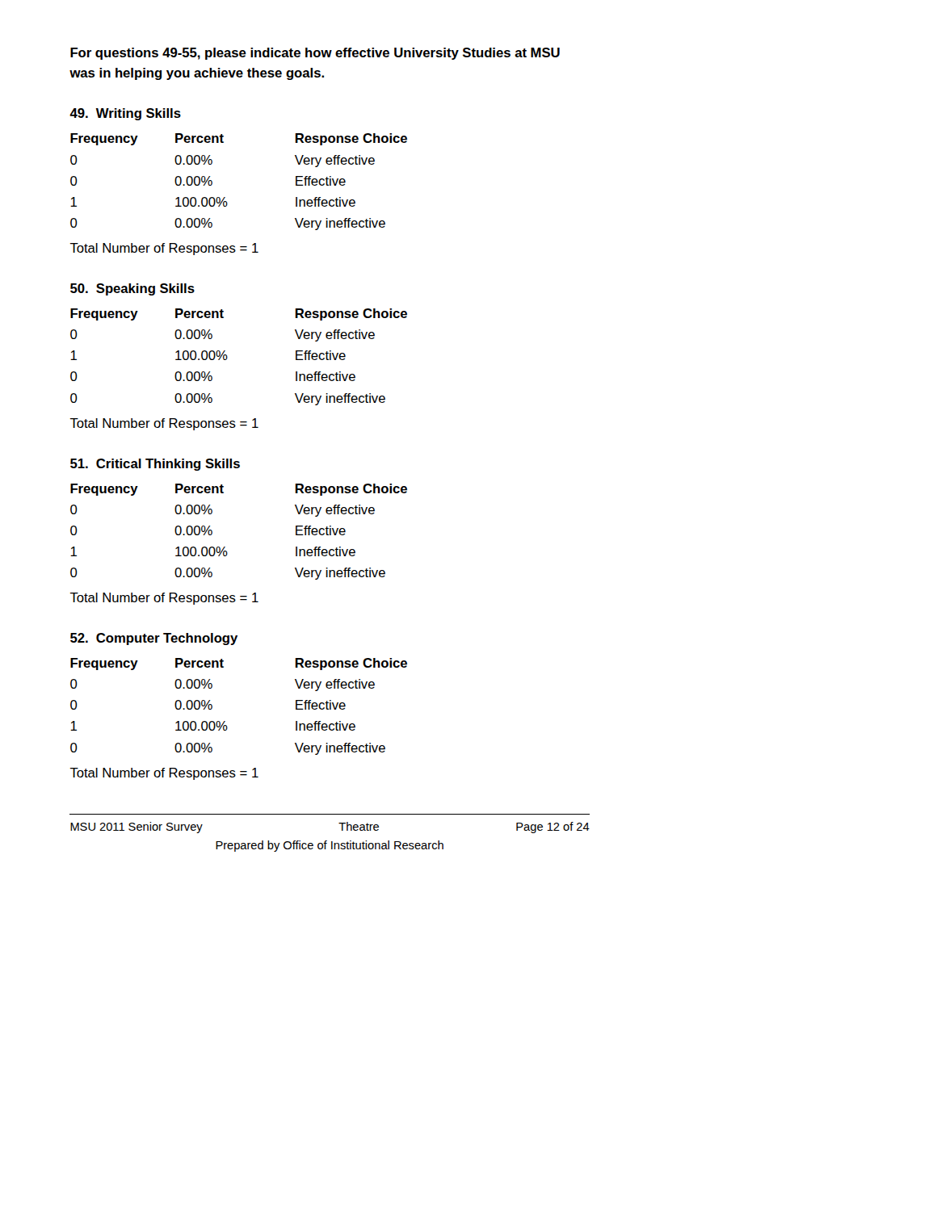For questions 49-55, please indicate how effective University Studies at MSU was in helping you achieve these goals.
49. Writing Skills
| Frequency | Percent | Response Choice |
| --- | --- | --- |
| 0 | 0.00% | Very effective |
| 0 | 0.00% | Effective |
| 1 | 100.00% | Ineffective |
| 0 | 0.00% | Very ineffective |
Total Number of Responses = 1
50. Speaking Skills
| Frequency | Percent | Response Choice |
| --- | --- | --- |
| 0 | 0.00% | Very effective |
| 1 | 100.00% | Effective |
| 0 | 0.00% | Ineffective |
| 0 | 0.00% | Very ineffective |
Total Number of Responses = 1
51. Critical Thinking Skills
| Frequency | Percent | Response Choice |
| --- | --- | --- |
| 0 | 0.00% | Very effective |
| 0 | 0.00% | Effective |
| 1 | 100.00% | Ineffective |
| 0 | 0.00% | Very ineffective |
Total Number of Responses = 1
52. Computer Technology
| Frequency | Percent | Response Choice |
| --- | --- | --- |
| 0 | 0.00% | Very effective |
| 0 | 0.00% | Effective |
| 1 | 100.00% | Ineffective |
| 0 | 0.00% | Very ineffective |
Total Number of Responses = 1
MSU 2011 Senior Survey
Theatre
Page 12 of 24
Prepared by Office of Institutional Research